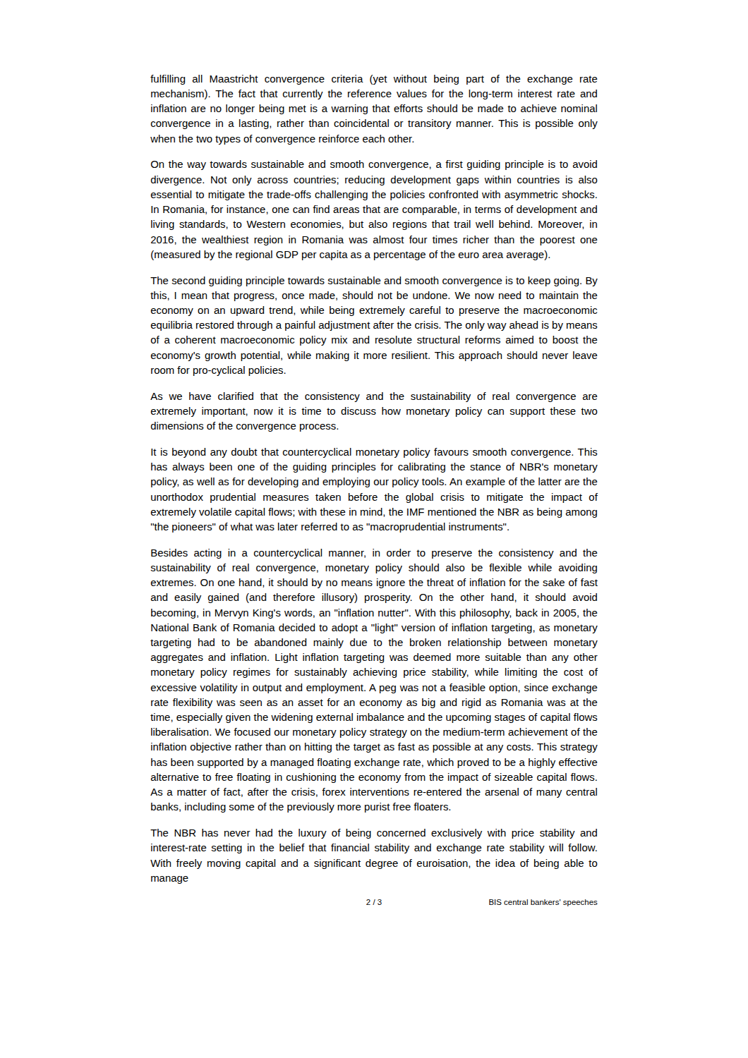fulfilling all Maastricht convergence criteria (yet without being part of the exchange rate mechanism). The fact that currently the reference values for the long-term interest rate and inflation are no longer being met is a warning that efforts should be made to achieve nominal convergence in a lasting, rather than coincidental or transitory manner. This is possible only when the two types of convergence reinforce each other.
On the way towards sustainable and smooth convergence, a first guiding principle is to avoid divergence. Not only across countries; reducing development gaps within countries is also essential to mitigate the trade-offs challenging the policies confronted with asymmetric shocks. In Romania, for instance, one can find areas that are comparable, in terms of development and living standards, to Western economies, but also regions that trail well behind. Moreover, in 2016, the wealthiest region in Romania was almost four times richer than the poorest one (measured by the regional GDP per capita as a percentage of the euro area average).
The second guiding principle towards sustainable and smooth convergence is to keep going. By this, I mean that progress, once made, should not be undone. We now need to maintain the economy on an upward trend, while being extremely careful to preserve the macroeconomic equilibria restored through a painful adjustment after the crisis. The only way ahead is by means of a coherent macroeconomic policy mix and resolute structural reforms aimed to boost the economy's growth potential, while making it more resilient. This approach should never leave room for pro-cyclical policies.
As we have clarified that the consistency and the sustainability of real convergence are extremely important, now it is time to discuss how monetary policy can support these two dimensions of the convergence process.
It is beyond any doubt that countercyclical monetary policy favours smooth convergence. This has always been one of the guiding principles for calibrating the stance of NBR's monetary policy, as well as for developing and employing our policy tools. An example of the latter are the unorthodox prudential measures taken before the global crisis to mitigate the impact of extremely volatile capital flows; with these in mind, the IMF mentioned the NBR as being among "the pioneers" of what was later referred to as "macroprudential instruments".
Besides acting in a countercyclical manner, in order to preserve the consistency and the sustainability of real convergence, monetary policy should also be flexible while avoiding extremes. On one hand, it should by no means ignore the threat of inflation for the sake of fast and easily gained (and therefore illusory) prosperity. On the other hand, it should avoid becoming, in Mervyn King's words, an "inflation nutter". With this philosophy, back in 2005, the National Bank of Romania decided to adopt a "light" version of inflation targeting, as monetary targeting had to be abandoned mainly due to the broken relationship between monetary aggregates and inflation. Light inflation targeting was deemed more suitable than any other monetary policy regimes for sustainably achieving price stability, while limiting the cost of excessive volatility in output and employment. A peg was not a feasible option, since exchange rate flexibility was seen as an asset for an economy as big and rigid as Romania was at the time, especially given the widening external imbalance and the upcoming stages of capital flows liberalisation. We focused our monetary policy strategy on the medium-term achievement of the inflation objective rather than on hitting the target as fast as possible at any costs. This strategy has been supported by a managed floating exchange rate, which proved to be a highly effective alternative to free floating in cushioning the economy from the impact of sizeable capital flows. As a matter of fact, after the crisis, forex interventions re-entered the arsenal of many central banks, including some of the previously more purist free floaters.
The NBR has never had the luxury of being concerned exclusively with price stability and interest-rate setting in the belief that financial stability and exchange rate stability will follow. With freely moving capital and a significant degree of euroisation, the idea of being able to manage
2 / 3
BIS central bankers' speeches